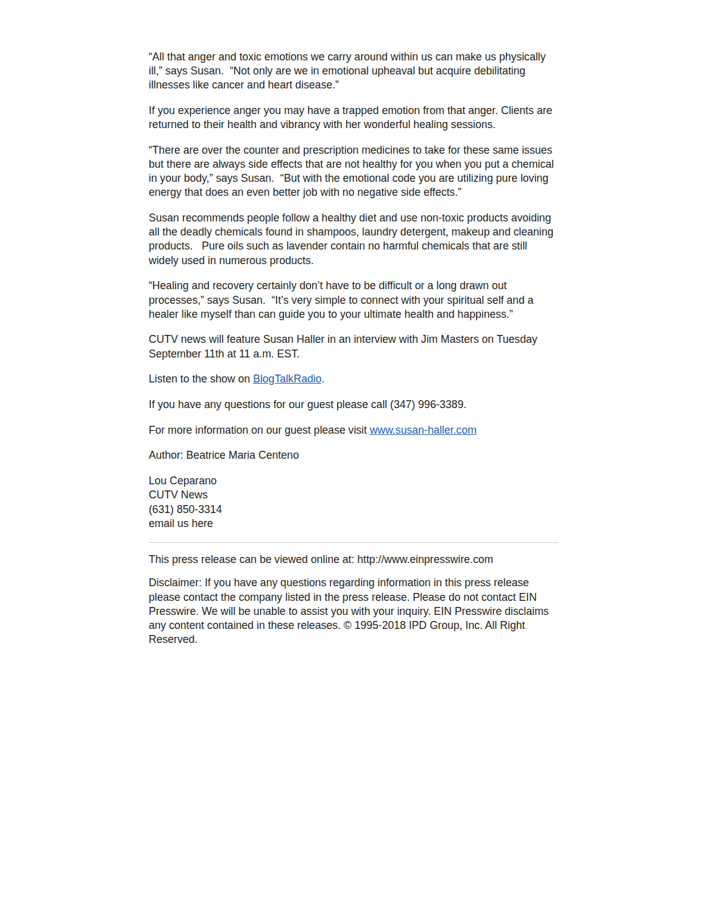“All that anger and toxic emotions we carry around within us can make us physically ill,” says Susan. “Not only are we in emotional upheaval but acquire debilitating illnesses like cancer and heart disease.”
If you experience anger you may have a trapped emotion from that anger. Clients are returned to their health and vibrancy with her wonderful healing sessions.
“There are over the counter and prescription medicines to take for these same issues but there are always side effects that are not healthy for you when you put a chemical in your body,” says Susan. “But with the emotional code you are utilizing pure loving energy that does an even better job with no negative side effects.”
Susan recommends people follow a healthy diet and use non-toxic products avoiding all the deadly chemicals found in shampoos, laundry detergent, makeup and cleaning products. Pure oils such as lavender contain no harmful chemicals that are still widely used in numerous products.
“Healing and recovery certainly don’t have to be difficult or a long drawn out processes,” says Susan. “It’s very simple to connect with your spiritual self and a healer like myself than can guide you to your ultimate health and happiness.”
CUTV news will feature Susan Haller in an interview with Jim Masters on Tuesday September 11th at 11 a.m. EST.
Listen to the show on BlogTalkRadio.
If you have any questions for our guest please call (347) 996-3389.
For more information on our guest please visit www.susan-haller.com
Author: Beatrice Maria Centeno
Lou Ceparano
CUTV News
(631) 850-3314
email us here
This press release can be viewed online at: http://www.einpresswire.com
Disclaimer: If you have any questions regarding information in this press release please contact the company listed in the press release. Please do not contact EIN Presswire. We will be unable to assist you with your inquiry. EIN Presswire disclaims any content contained in these releases. © 1995-2018 IPD Group, Inc. All Right Reserved.